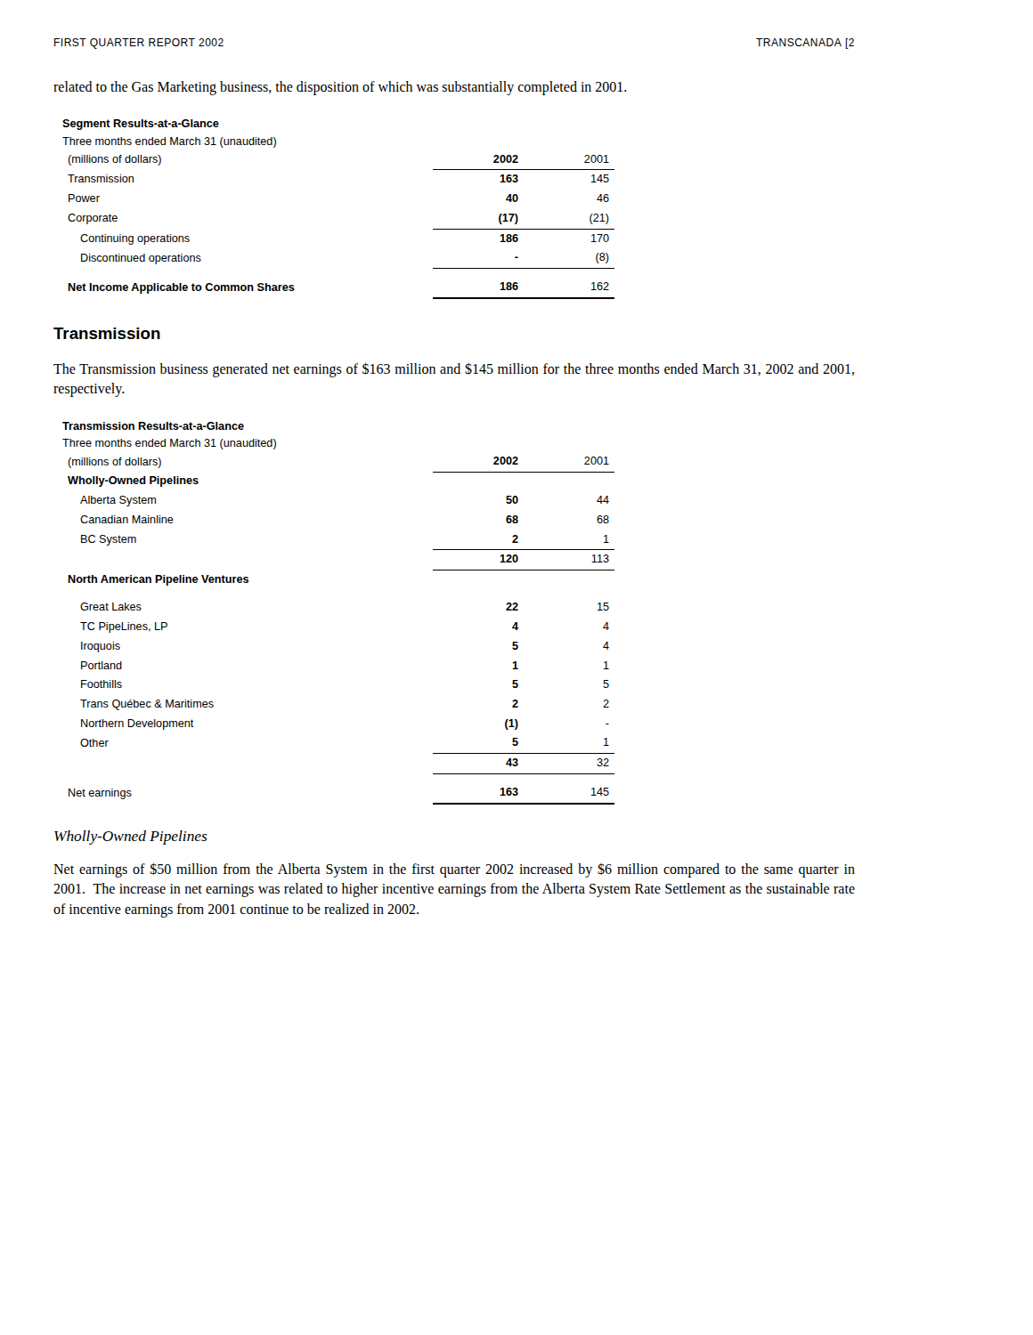FIRST QUARTER REPORT 2002 TRANSCANADA [2
related to the Gas Marketing business, the disposition of which was substantially completed in 2001.
Segment Results-at-a-Glance
Three months ended March 31 (unaudited)
| (millions of dollars) | 2002 | 2001 |
| Transmission | 163 | 145 |
| Power | 40 | 46 |
| Corporate | (17) | (21) |
| Continuing operations | 186 | 170 |
| Discontinued operations | - | (8) |
| Net Income Applicable to Common Shares | 186 | 162 |
Transmission
The Transmission business generated net earnings of $163 million and $145 million for the three months ended March 31, 2002 and 2001, respectively.
Transmission Results-at-a-Glance
Three months ended March 31 (unaudited)
| (millions of dollars) | 2002 | 2001 |
| Wholly-Owned Pipelines | | |
| Alberta System | 50 | 44 |
| Canadian Mainline | 68 | 68 |
| BC System | 2 | 1 |
| | 120 | 113 |
| North American Pipeline Ventures | | |
| Great Lakes | 22 | 15 |
| TC PipeLines, LP | 4 | 4 |
| Iroquois | 5 | 4 |
| Portland | 1 | 1 |
| Foothills | 5 | 5 |
| Trans Québec & Maritimes | 2 | 2 |
| Northern Development | (1) | - |
| Other | 5 | 1 |
| | 43 | 32 |
| Net earnings | 163 | 145 |
Wholly-Owned Pipelines
Net earnings of $50 million from the Alberta System in the first quarter 2002 increased by $6 million compared to the same quarter in 2001. The increase in net earnings was related to higher incentive earnings from the Alberta System Rate Settlement as the sustainable rate of incentive earnings from 2001 continue to be realized in 2002.